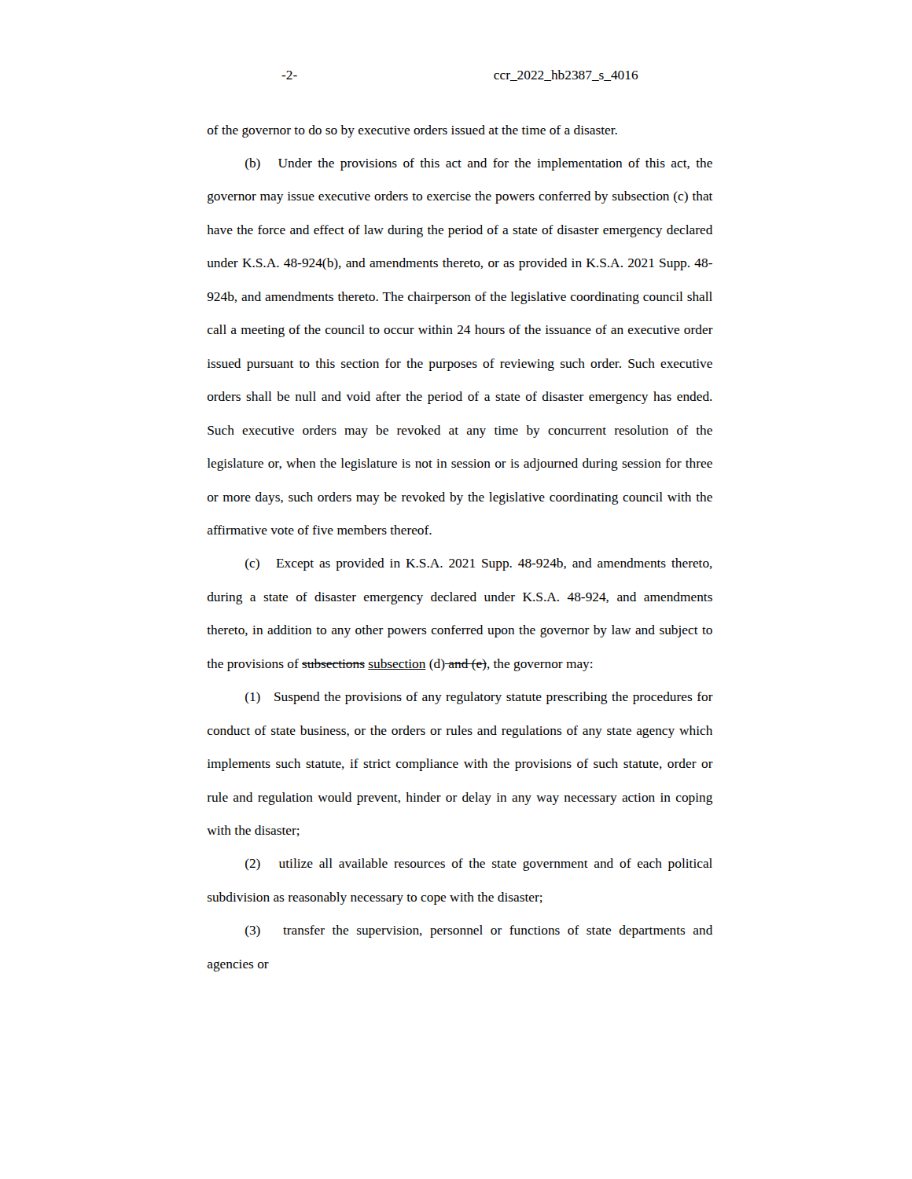-2- ccr_2022_hb2387_s_4016
of the governor to do so by executive orders issued at the time of a disaster.
(b) Under the provisions of this act and for the implementation of this act, the governor may issue executive orders to exercise the powers conferred by subsection (c) that have the force and effect of law during the period of a state of disaster emergency declared under K.S.A. 48-924(b), and amendments thereto, or as provided in K.S.A. 2021 Supp. 48-924b, and amendments thereto. The chairperson of the legislative coordinating council shall call a meeting of the council to occur within 24 hours of the issuance of an executive order issued pursuant to this section for the purposes of reviewing such order. Such executive orders shall be null and void after the period of a state of disaster emergency has ended. Such executive orders may be revoked at any time by concurrent resolution of the legislature or, when the legislature is not in session or is adjourned during session for three or more days, such orders may be revoked by the legislative coordinating council with the affirmative vote of five members thereof.
(c) Except as provided in K.S.A. 2021 Supp. 48-924b, and amendments thereto, during a state of disaster emergency declared under K.S.A. 48-924, and amendments thereto, in addition to any other powers conferred upon the governor by law and subject to the provisions of subsections subsection (d) and (e), the governor may:
(1) Suspend the provisions of any regulatory statute prescribing the procedures for conduct of state business, or the orders or rules and regulations of any state agency which implements such statute, if strict compliance with the provisions of such statute, order or rule and regulation would prevent, hinder or delay in any way necessary action in coping with the disaster;
(2) utilize all available resources of the state government and of each political subdivision as reasonably necessary to cope with the disaster;
(3) transfer the supervision, personnel or functions of state departments and agencies or